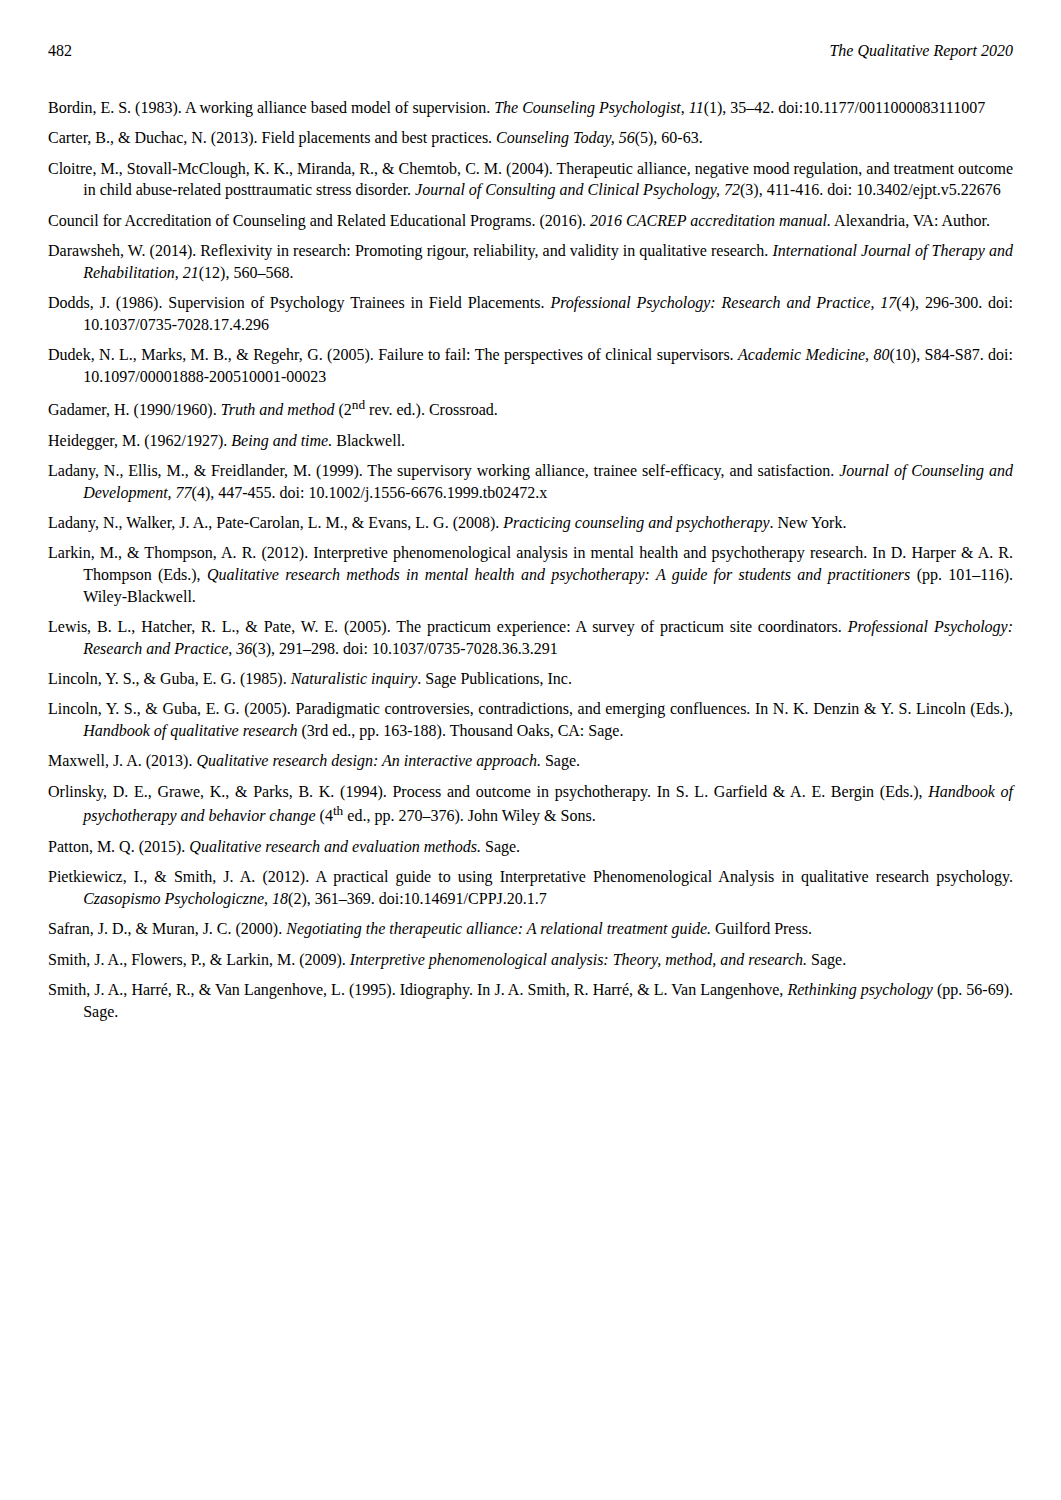482 The Qualitative Report 2020
Bordin, E. S. (1983). A working alliance based model of supervision. The Counseling Psychologist, 11(1), 35–42. doi:10.1177/0011000083111007
Carter, B., & Duchac, N. (2013). Field placements and best practices. Counseling Today, 56(5), 60-63.
Cloitre, M., Stovall-McClough, K. K., Miranda, R., & Chemtob, C. M. (2004). Therapeutic alliance, negative mood regulation, and treatment outcome in child abuse-related posttraumatic stress disorder. Journal of Consulting and Clinical Psychology, 72(3), 411-416. doi: 10.3402/ejpt.v5.22676
Council for Accreditation of Counseling and Related Educational Programs. (2016). 2016 CACREP accreditation manual. Alexandria, VA: Author.
Darawsheh, W. (2014). Reflexivity in research: Promoting rigour, reliability, and validity in qualitative research. International Journal of Therapy and Rehabilitation, 21(12), 560–568.
Dodds, J. (1986). Supervision of Psychology Trainees in Field Placements. Professional Psychology: Research and Practice, 17(4), 296-300. doi: 10.1037/0735-7028.17.4.296
Dudek, N. L., Marks, M. B., & Regehr, G. (2005). Failure to fail: The perspectives of clinical supervisors. Academic Medicine, 80(10), S84-S87. doi: 10.1097/00001888-200510001-00023
Gadamer, H. (1990/1960). Truth and method (2nd rev. ed.). Crossroad.
Heidegger, M. (1962/1927). Being and time. Blackwell.
Ladany, N., Ellis, M., & Freidlander, M. (1999). The supervisory working alliance, trainee self-efficacy, and satisfaction. Journal of Counseling and Development, 77(4), 447-455. doi: 10.1002/j.1556-6676.1999.tb02472.x
Ladany, N., Walker, J. A., Pate-Carolan, L. M., & Evans, L. G. (2008). Practicing counseling and psychotherapy. New York.
Larkin, M., & Thompson, A. R. (2012). Interpretive phenomenological analysis in mental health and psychotherapy research. In D. Harper & A. R. Thompson (Eds.), Qualitative research methods in mental health and psychotherapy: A guide for students and practitioners (pp. 101–116). Wiley-Blackwell.
Lewis, B. L., Hatcher, R. L., & Pate, W. E. (2005). The practicum experience: A survey of practicum site coordinators. Professional Psychology: Research and Practice, 36(3), 291–298. doi: 10.1037/0735-7028.36.3.291
Lincoln, Y. S., & Guba, E. G. (1985). Naturalistic inquiry. Sage Publications, Inc.
Lincoln, Y. S., & Guba, E. G. (2005). Paradigmatic controversies, contradictions, and emerging confluences. In N. K. Denzin & Y. S. Lincoln (Eds.), Handbook of qualitative research (3rd ed., pp. 163-188). Thousand Oaks, CA: Sage.
Maxwell, J. A. (2013). Qualitative research design: An interactive approach. Sage.
Orlinsky, D. E., Grawe, K., & Parks, B. K. (1994). Process and outcome in psychotherapy. In S. L. Garfield & A. E. Bergin (Eds.), Handbook of psychotherapy and behavior change (4th ed., pp. 270–376). John Wiley & Sons.
Patton, M. Q. (2015). Qualitative research and evaluation methods. Sage.
Pietkiewicz, I., & Smith, J. A. (2012). A practical guide to using Interpretative Phenomenological Analysis in qualitative research psychology. Czasopismo Psychologiczne, 18(2), 361–369. doi:10.14691/CPPJ.20.1.7
Safran, J. D., & Muran, J. C. (2000). Negotiating the therapeutic alliance: A relational treatment guide. Guilford Press.
Smith, J. A., Flowers, P., & Larkin, M. (2009). Interpretive phenomenological analysis: Theory, method, and research. Sage.
Smith, J. A., Harré, R., & Van Langenhove, L. (1995). Idiography. In J. A. Smith, R. Harré, & L. Van Langenhove, Rethinking psychology (pp. 56-69). Sage.